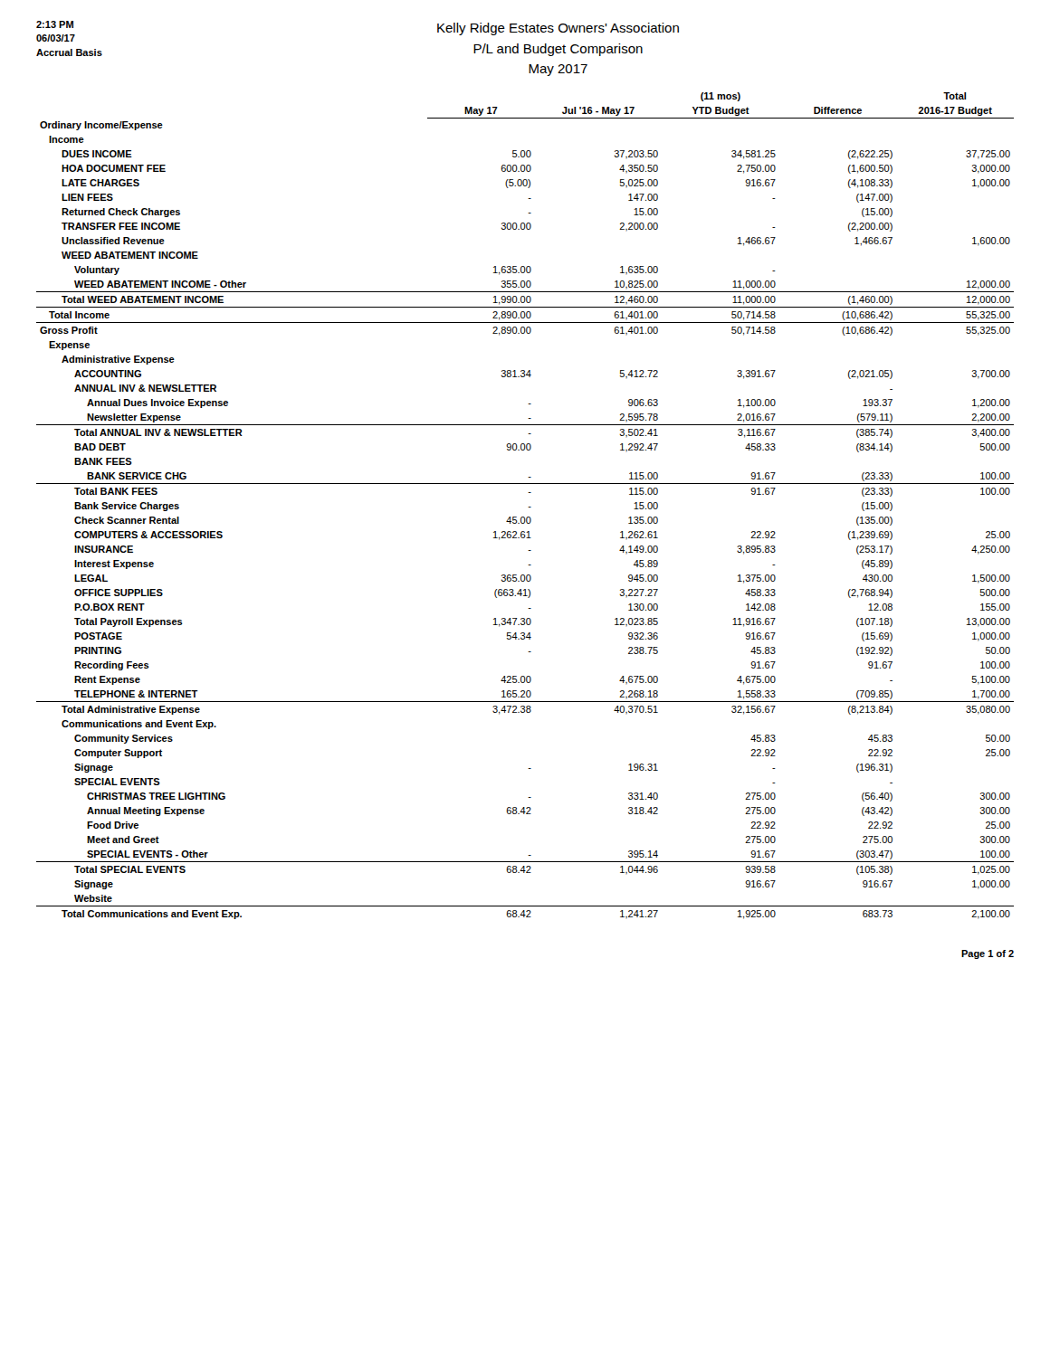2:13 PM
06/03/17
Accrual Basis
Kelly Ridge Estates Owners' Association
P/L and Budget Comparison
May 2017
| | | | (11 mos) | | Total |
| --- | --- | --- | --- | --- | --- |
| | May 17 | Jul '16 - May 17 | YTD Budget | Difference | 2016-17 Budget |
| Ordinary Income/Expense | | | | | |
| Income | | | | | |
| DUES INCOME | 5.00 | 37,203.50 | 34,581.25 | (2,622.25) | 37,725.00 |
| HOA DOCUMENT FEE | 600.00 | 4,350.50 | 2,750.00 | (1,600.50) | 3,000.00 |
| LATE CHARGES | (5.00) | 5,025.00 | 916.67 | (4,108.33) | 1,000.00 |
| LIEN FEES | - | 147.00 | - | (147.00) | |
| Returned Check Charges | - | 15.00 | | (15.00) | |
| TRANSFER FEE INCOME | 300.00 | 2,200.00 | - | (2,200.00) | |
| Unclassified Revenue | | | 1,466.67 | 1,466.67 | 1,600.00 |
| WEED ABATEMENT INCOME | | | | | |
| Voluntary | 1,635.00 | 1,635.00 | - | | |
| WEED ABATEMENT INCOME - Other | 355.00 | 10,825.00 | 11,000.00 | | 12,000.00 |
| Total WEED ABATEMENT INCOME | 1,990.00 | 12,460.00 | 11,000.00 | (1,460.00) | 12,000.00 |
| Total Income | 2,890.00 | 61,401.00 | 50,714.58 | (10,686.42) | 55,325.00 |
| Gross Profit | 2,890.00 | 61,401.00 | 50,714.58 | (10,686.42) | 55,325.00 |
| Expense | | | | | |
| Administrative Expense | | | | | |
| ACCOUNTING | 381.34 | 5,412.72 | 3,391.67 | (2,021.05) | 3,700.00 |
| ANNUAL INV & NEWSLETTER | | | | - | |
| Annual Dues Invoice Expense | - | 906.63 | 1,100.00 | 193.37 | 1,200.00 |
| Newsletter Expense | - | 2,595.78 | 2,016.67 | (579.11) | 2,200.00 |
| Total ANNUAL INV & NEWSLETTER | - | 3,502.41 | 3,116.67 | (385.74) | 3,400.00 |
| BAD DEBT | 90.00 | 1,292.47 | 458.33 | (834.14) | 500.00 |
| BANK FEES | | | | | |
| BANK SERVICE CHG | - | 115.00 | 91.67 | (23.33) | 100.00 |
| Total BANK FEES | - | 115.00 | 91.67 | (23.33) | 100.00 |
| Bank Service Charges | - | 15.00 | | (15.00) | |
| Check Scanner Rental | 45.00 | 135.00 | | (135.00) | |
| COMPUTERS & ACCESSORIES | 1,262.61 | 1,262.61 | 22.92 | (1,239.69) | 25.00 |
| INSURANCE | - | 4,149.00 | 3,895.83 | (253.17) | 4,250.00 |
| Interest Expense | - | 45.89 | - | (45.89) | |
| LEGAL | 365.00 | 945.00 | 1,375.00 | 430.00 | 1,500.00 |
| OFFICE SUPPLIES | (663.41) | 3,227.27 | 458.33 | (2,768.94) | 500.00 |
| P.O.BOX RENT | - | 130.00 | 142.08 | 12.08 | 155.00 |
| Total Payroll Expenses | 1,347.30 | 12,023.85 | 11,916.67 | (107.18) | 13,000.00 |
| POSTAGE | 54.34 | 932.36 | 916.67 | (15.69) | 1,000.00 |
| PRINTING | - | 238.75 | 45.83 | (192.92) | 50.00 |
| Recording Fees | | | 91.67 | 91.67 | 100.00 |
| Rent Expense | 425.00 | 4,675.00 | 4,675.00 | - | 5,100.00 |
| TELEPHONE & INTERNET | 165.20 | 2,268.18 | 1,558.33 | (709.85) | 1,700.00 |
| Total Administrative Expense | 3,472.38 | 40,370.51 | 32,156.67 | (8,213.84) | 35,080.00 |
| Communications and Event Exp. | | | | | |
| Community Services | | | 45.83 | 45.83 | 50.00 |
| Computer Support | | | 22.92 | 22.92 | 25.00 |
| Signage | - | 196.31 | - | (196.31) | |
| SPECIAL EVENTS | | | - | - | |
| CHRISTMAS TREE LIGHTING | - | 331.40 | 275.00 | (56.40) | 300.00 |
| Annual Meeting Expense | 68.42 | 318.42 | 275.00 | (43.42) | 300.00 |
| Food Drive | | | 22.92 | 22.92 | 25.00 |
| Meet and Greet | | | 275.00 | 275.00 | 300.00 |
| SPECIAL EVENTS - Other | - | 395.14 | 91.67 | (303.47) | 100.00 |
| Total SPECIAL EVENTS | 68.42 | 1,044.96 | 939.58 | (105.38) | 1,025.00 |
| Signage | | | 916.67 | 916.67 | 1,000.00 |
| Website | | | | | |
| Total Communications and Event Exp. | 68.42 | 1,241.27 | 1,925.00 | 683.73 | 2,100.00 |
Page 1 of 2